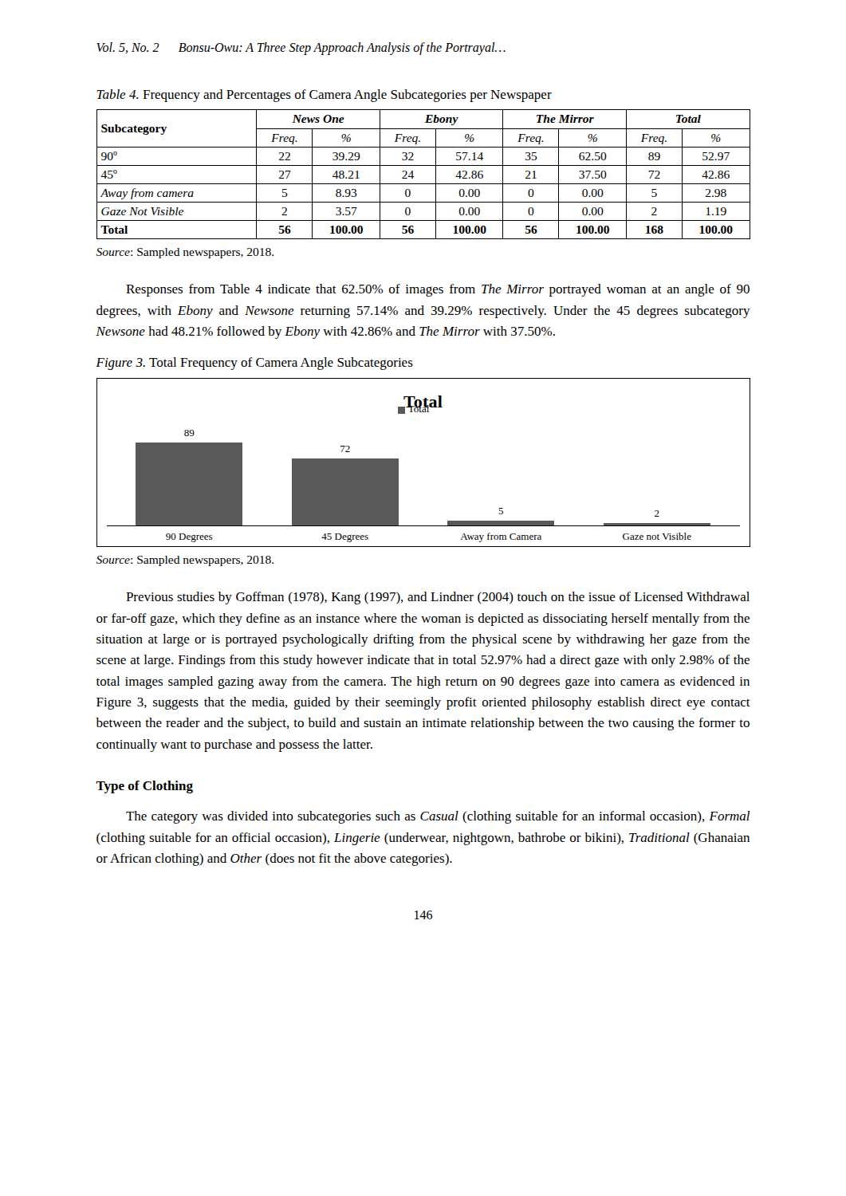Vol. 5, No. 2 Bonsu-Owu: A Three Step Approach Analysis of the Portrayal…
Table 4. Frequency and Percentages of Camera Angle Subcategories per Newspaper
| Subcategory | News One | Ebony | The Mirror | Total |
| --- | --- | --- | --- | --- |
| Freq. | % | Freq. | % | Freq. | % | Freq. | % |
| 90º | 22 | 39.29 | 32 | 57.14 | 35 | 62.50 | 89 | 52.97 |
| 45º | 27 | 48.21 | 24 | 42.86 | 21 | 37.50 | 72 | 42.86 |
| Away from camera | 5 | 8.93 | 0 | 0.00 | 0 | 0.00 | 5 | 2.98 |
| Gaze Not Visible | 2 | 3.57 | 0 | 0.00 | 0 | 0.00 | 2 | 1.19 |
| Total | 56 | 100.00 | 56 | 100.00 | 56 | 100.00 | 168 | 100.00 |
Source: Sampled newspapers, 2018.
Responses from Table 4 indicate that 62.50% of images from The Mirror portrayed woman at an angle of 90 degrees, with Ebony and Newsone returning 57.14% and 39.29% respectively. Under the 45 degrees subcategory Newsone had 48.21% followed by Ebony with 42.86% and The Mirror with 37.50%.
Figure 3. Total Frequency of Camera Angle Subcategories
Total
Total
89
72
5
2
90 Degrees 45 Degrees Away from Camera Gaze not Visible
Source: Sampled newspapers, 2018.
Previous studies by Goffman (1978), Kang (1997), and Lindner (2004) touch on the issue of Licensed Withdrawal or far-off gaze, which they define as an instance where the woman is depicted as dissociating herself mentally from the situation at large or is portrayed psychologically drifting from the physical scene by withdrawing her gaze from the scene at large. Findings from this study however indicate that in total 52.97% had a direct gaze with only 2.98% of the total images sampled gazing away from the camera. The high return on 90 degrees gaze into camera as evidenced in Figure 3, suggests that the media, guided by their seemingly profit oriented philosophy establish direct eye contact between the reader and the subject, to build and sustain an intimate relationship between the two causing the former to continually want to purchase and possess the latter.
Type of Clothing
The category was divided into subcategories such as Casual (clothing suitable for an informal occasion), Formal (clothing suitable for an official occasion), Lingerie (underwear, nightgown, bathrobe or bikini), Traditional (Ghanaian or African clothing) and Other (does not fit the above categories).
146